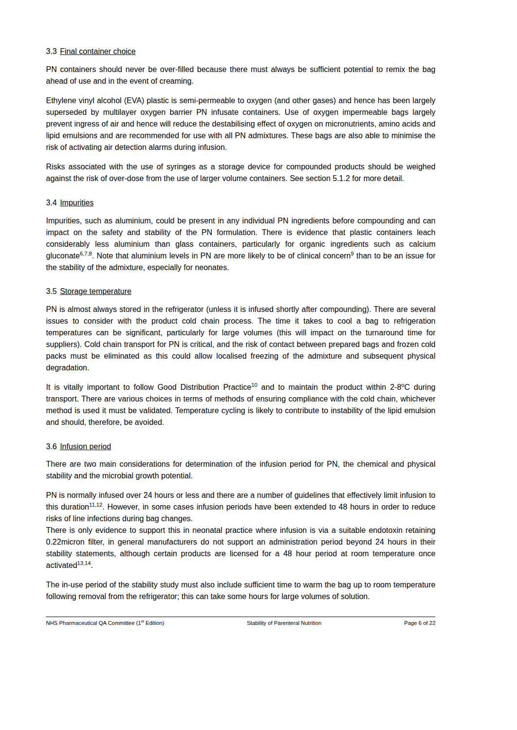3.3 Final container choice
PN containers should never be over-filled because there must always be sufficient potential to remix the bag ahead of use and in the event of creaming.
Ethylene vinyl alcohol (EVA) plastic is semi-permeable to oxygen (and other gases) and hence has been largely superseded by multilayer oxygen barrier PN infusate containers. Use of oxygen impermeable bags largely prevent ingress of air and hence will reduce the destabilising effect of oxygen on micronutrients, amino acids and lipid emulsions and are recommended for use with all PN admixtures. These bags are also able to minimise the risk of activating air detection alarms during infusion.
Risks associated with the use of syringes as a storage device for compounded products should be weighed against the risk of over-dose from the use of larger volume containers. See section 5.1.2 for more detail.
3.4 Impurities
Impurities, such as aluminium, could be present in any individual PN ingredients before compounding and can impact on the safety and stability of the PN formulation. There is evidence that plastic containers leach considerably less aluminium than glass containers, particularly for organic ingredients such as calcium gluconate6,7,8. Note that aluminium levels in PN are more likely to be of clinical concern9 than to be an issue for the stability of the admixture, especially for neonates.
3.5 Storage temperature
PN is almost always stored in the refrigerator (unless it is infused shortly after compounding). There are several issues to consider with the product cold chain process. The time it takes to cool a bag to refrigeration temperatures can be significant, particularly for large volumes (this will impact on the turnaround time for suppliers). Cold chain transport for PN is critical, and the risk of contact between prepared bags and frozen cold packs must be eliminated as this could allow localised freezing of the admixture and subsequent physical degradation.
It is vitally important to follow Good Distribution Practice10 and to maintain the product within 2-8oC during transport. There are various choices in terms of methods of ensuring compliance with the cold chain, whichever method is used it must be validated. Temperature cycling is likely to contribute to instability of the lipid emulsion and should, therefore, be avoided.
3.6 Infusion period
There are two main considerations for determination of the infusion period for PN, the chemical and physical stability and the microbial growth potential.
PN is normally infused over 24 hours or less and there are a number of guidelines that effectively limit infusion to this duration11,12. However, in some cases infusion periods have been extended to 48 hours in order to reduce risks of line infections during bag changes.
There is only evidence to support this in neonatal practice where infusion is via a suitable endotoxin retaining 0.22micron filter, in general manufacturers do not support an administration period beyond 24 hours in their stability statements, although certain products are licensed for a 48 hour period at room temperature once activated13,14.
The in-use period of the stability study must also include sufficient time to warm the bag up to room temperature following removal from the refrigerator; this can take some hours for large volumes of solution.
NHS Pharmaceutical QA Committee (1st Edition) Stability of Parenteral Nutrition Page 6 of 22